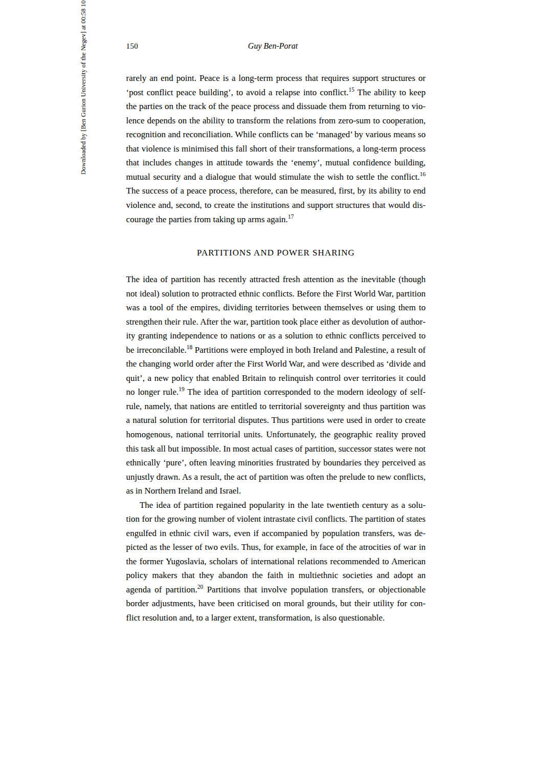Downloaded by [Ben Gurion University of the Negev] at 00:58 10 November 2011
150 Guy Ben-Porat
rarely an end point. Peace is a long-term process that requires support structures or ‘post conflict peace building’, to avoid a relapse into conflict.15 The ability to keep the parties on the track of the peace process and dissuade them from returning to violence depends on the ability to transform the relations from zero-sum to cooperation, recognition and reconciliation. While conflicts can be ‘managed’ by various means so that violence is minimised this fall short of their transformations, a long-term process that includes changes in attitude towards the ‘enemy’, mutual confidence building, mutual security and a dialogue that would stimulate the wish to settle the conflict.16 The success of a peace process, therefore, can be measured, first, by its ability to end violence and, second, to create the institutions and support structures that would discourage the parties from taking up arms again.17
PARTITIONS AND POWER SHARING
The idea of partition has recently attracted fresh attention as the inevitable (though not ideal) solution to protracted ethnic conflicts. Before the First World War, partition was a tool of the empires, dividing territories between themselves or using them to strengthen their rule. After the war, partition took place either as devolution of authority granting independence to nations or as a solution to ethnic conflicts perceived to be irreconcilable.18 Partitions were employed in both Ireland and Palestine, a result of the changing world order after the First World War, and were described as ‘divide and quit’, a new policy that enabled Britain to relinquish control over territories it could no longer rule.19 The idea of partition corresponded to the modern ideology of self-rule, namely, that nations are entitled to territorial sovereignty and thus partition was a natural solution for territorial disputes. Thus partitions were used in order to create homogenous, national territorial units. Unfortunately, the geographic reality proved this task all but impossible. In most actual cases of partition, successor states were not ethnically ‘pure’, often leaving minorities frustrated by boundaries they perceived as unjustly drawn. As a result, the act of partition was often the prelude to new conflicts, as in Northern Ireland and Israel.
The idea of partition regained popularity in the late twentieth century as a solution for the growing number of violent intrastate civil conflicts. The partition of states engulfed in ethnic civil wars, even if accompanied by population transfers, was depicted as the lesser of two evils. Thus, for example, in face of the atrocities of war in the former Yugoslavia, scholars of international relations recommended to American policy makers that they abandon the faith in multiethnic societies and adopt an agenda of partition.20 Partitions that involve population transfers, or objectionable border adjustments, have been criticised on moral grounds, but their utility for conflict resolution and, to a larger extent, transformation, is also questionable.